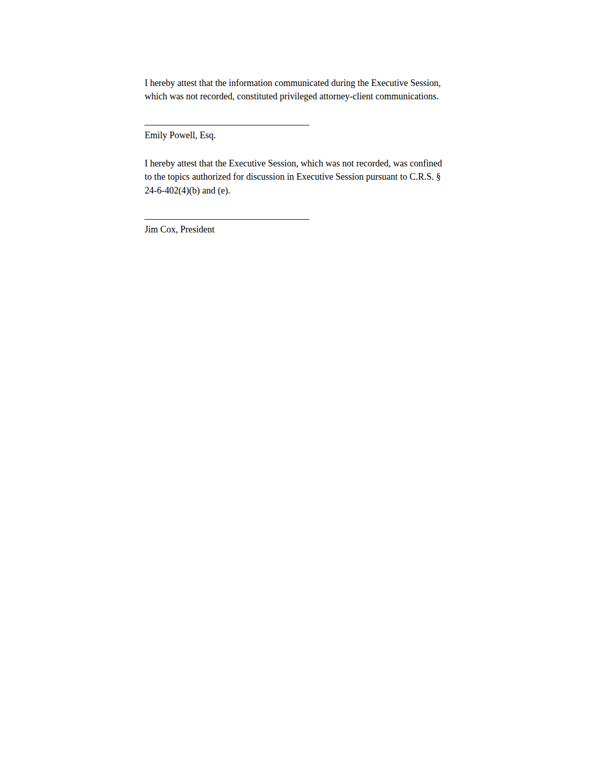I hereby attest that the information communicated during the Executive Session, which was not recorded, constituted privileged attorney-client communications.
Emily Powell, Esq.
I hereby attest that the Executive Session, which was not recorded, was confined to the topics authorized for discussion in Executive Session pursuant to C.R.S. § 24-6-402(4)(b) and (e).
Jim Cox, President